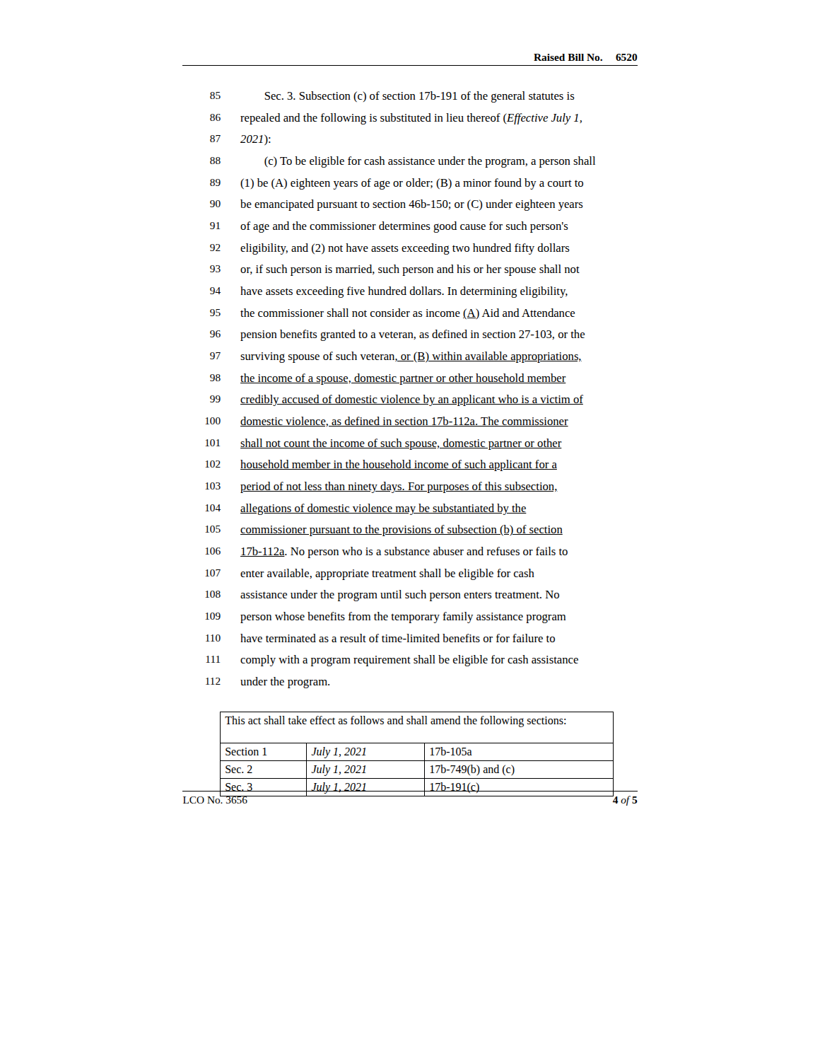Raised Bill No.6520
| 85 | Sec. 3. Subsection (c) of section 17b-191 of the general statutes is |
| 86 | repealed and the following is substituted in lieu thereof ( Effective July 1, |
| 87 | 2021 ): |
| 88 | (c) To be eligible for cash assistance under the program, a person shall |
| 89 | (1) be (A) eighteen years of age or older; (B) a minor found by a court to |
| 90 | be emancipated pursuant to section 46b-150; or (C) under eighteen years |
| 91 | of age and the commissioner determines good cause for such person's |
| 92 | eligibility, and (2) not have assets exceeding two hundred fifty dollars |
| 93 | or, if such person is married, such person and his or her spouse shall not |
| 94 | have assets exceeding five hundred dollars. In determining eligibility, |
| 95 | the commissioner shall not consider as income (A) Aid and Attendance |
| 96 | pension benefits granted to a veteran, as defined in section 27-103, or the |
| 97 | surviving spouse of such veteran , or (B) within available appropriations, |
| 98 | the income of a spouse, domestic partner or other household member |
| 99 | credibly accused of domestic violence by an applicant who is a victim of |
| 100 | domestic violence, as defined in section 17b-112a. The commissioner |
| 101 | shall not count the income of such spouse, domestic partner or other |
| 102 | household member in the household income of such applicant for a |
| 103 | period of not less than ninety days. For purposes of this subsection, |
| 104 | allegations of domestic violence may be substantiated by the |
| 105 | commissioner pursuant to the provisions of subsection (b) of section |
| 106 | 17b-112a . No person who is a substance abuser and refuses or fails to |
| 107 | enter available, appropriate treatment shall be eligible for cash |
| 108 | assistance under the program until such person enters treatment. No |
| 109 | person whose benefits from the temporary family assistance program |
| 110 | have terminated as a result of time-limited benefits or for failure to |
| 111 | comply with a program requirement shall be eligible for cash assistance |
| 112 | under the program. |
| This act shall take effect as follows and shall amend the following sections: |
| Section 1 | July 1, 2021 | 17b-105a |
| Sec. 2 | July 1, 2021 | 17b-749(b) and (c) |
| Sec. 3 | July 1, 2021 | 17b-191(c) |
LCO No. 3656
4 of 5